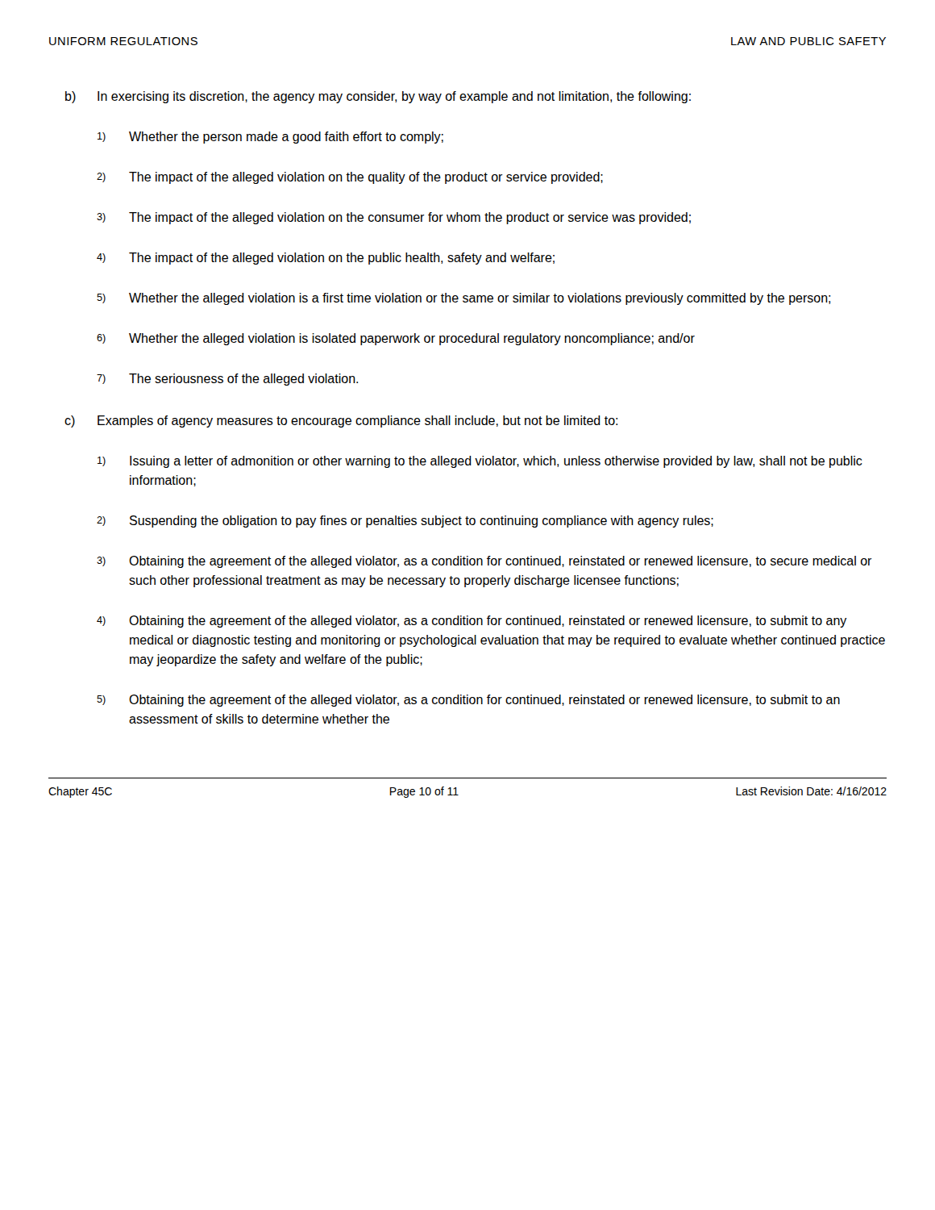UNIFORM REGULATIONS LAW AND PUBLIC SAFETY
b) In exercising its discretion, the agency may consider, by way of example and not limitation, the following:
1) Whether the person made a good faith effort to comply;
2) The impact of the alleged violation on the quality of the product or service provided;
3) The impact of the alleged violation on the consumer for whom the product or service was provided;
4) The impact of the alleged violation on the public health, safety and welfare;
5) Whether the alleged violation is a first time violation or the same or similar to violations previously committed by the person;
6) Whether the alleged violation is isolated paperwork or procedural regulatory noncompliance; and/or
7) The seriousness of the alleged violation.
c) Examples of agency measures to encourage compliance shall include, but not be limited to:
1) Issuing a letter of admonition or other warning to the alleged violator, which, unless otherwise provided by law, shall not be public information;
2) Suspending the obligation to pay fines or penalties subject to continuing compliance with agency rules;
3) Obtaining the agreement of the alleged violator, as a condition for continued, reinstated or renewed licensure, to secure medical or such other professional treatment as may be necessary to properly discharge licensee functions;
4) Obtaining the agreement of the alleged violator, as a condition for continued, reinstated or renewed licensure, to submit to any medical or diagnostic testing and monitoring or psychological evaluation that may be required to evaluate whether continued practice may jeopardize the safety and welfare of the public;
5) Obtaining the agreement of the alleged violator, as a condition for continued, reinstated or renewed licensure, to submit to an assessment of skills to determine whether the
Chapter 45C Page 10 of 11 Last Revision Date: 4/16/2012